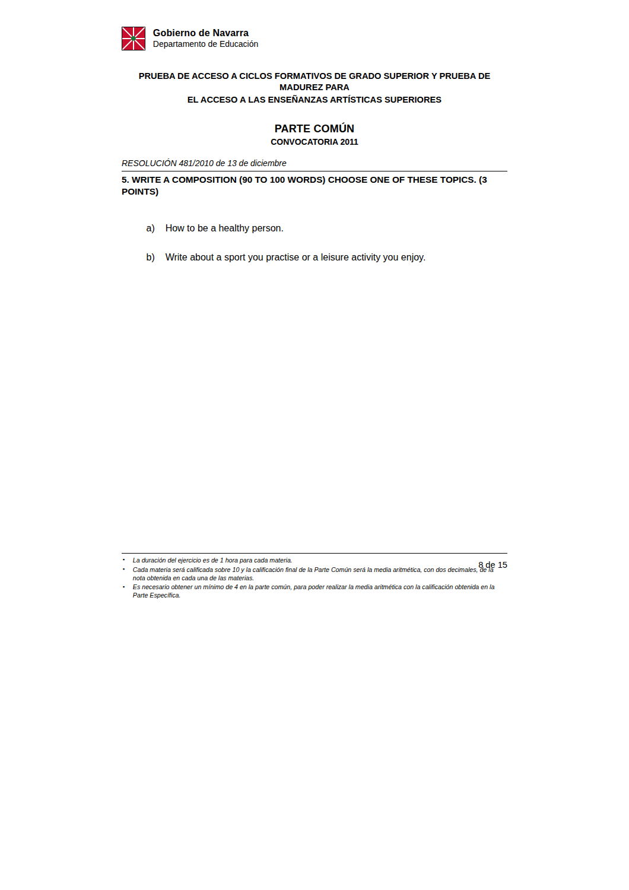Gobierno de Navarra
Departamento de Educación
PRUEBA DE ACCESO A CICLOS FORMATIVOS DE GRADO SUPERIOR Y PRUEBA DE MADUREZ PARA
EL ACCESO A LAS ENSEÑANZAS ARTÍSTICAS SUPERIORES
PARTE COMÚN CONVOCATORIA 2011
RESOLUCIÓN 481/2010 de 13 de diciembre
5. WRITE A COMPOSITION (90 TO 100 WORDS) CHOOSE ONE OF THESE TOPICS. (3 POINTS)
a) How to be a healthy person.
b) Write about a sport you practise or a leisure activity you enjoy.
8 de 15
La duración del ejercicio es de 1 hora para cada materia.
Cada materia será calificada sobre 10 y la calificación final de la Parte Común será la media aritmética, con dos decimales, de la nota obtenida en cada una de las materias.
Es necesario obtener un mínimo de 4 en la parte común, para poder realizar la media aritmética con la calificación obtenida en la Parte Específica.